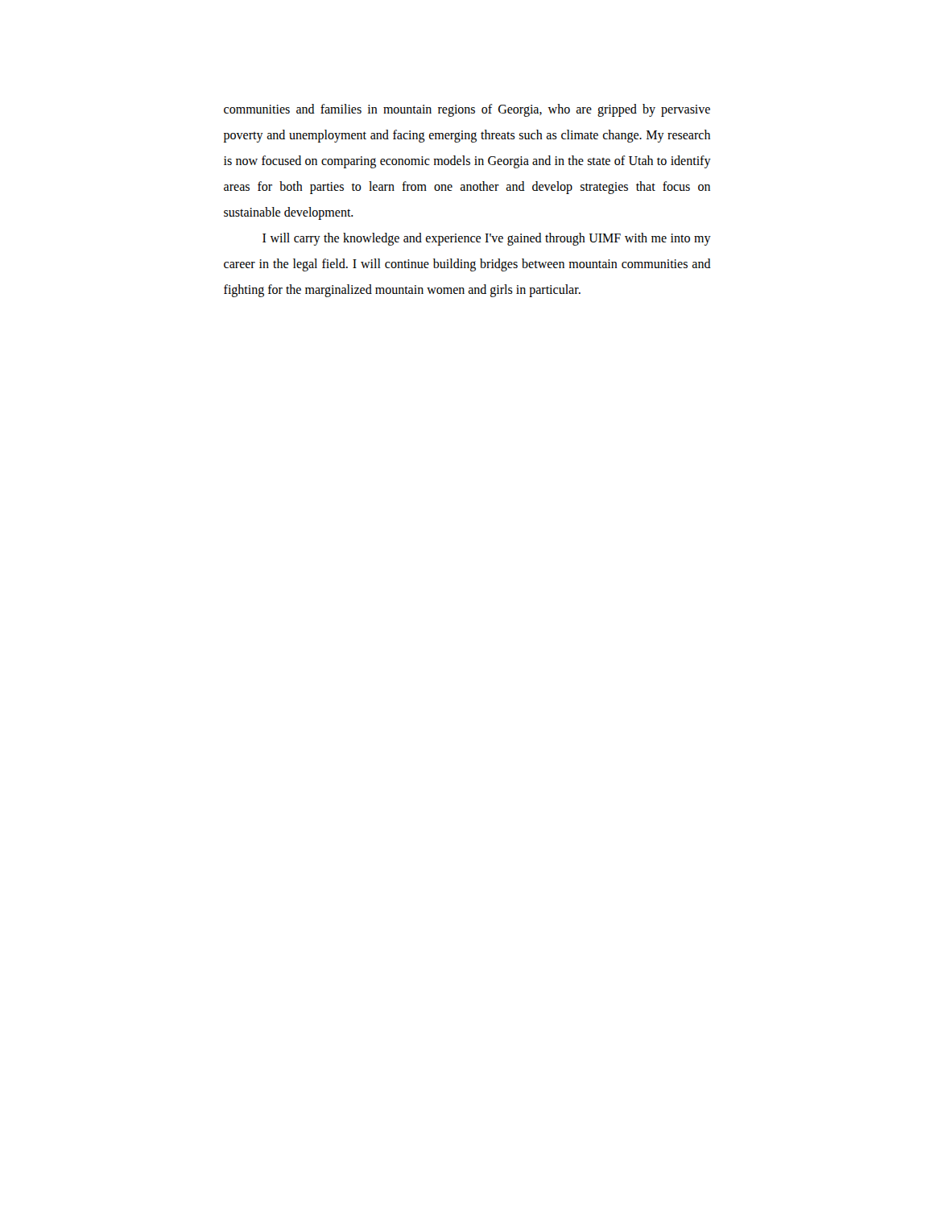communities and families in mountain regions of Georgia, who are gripped by pervasive poverty and unemployment and facing emerging threats such as climate change. My research is now focused on comparing economic models in Georgia and in the state of Utah to identify areas for both parties to learn from one another and develop strategies that focus on sustainable development.
I will carry the knowledge and experience I've gained through UIMF with me into my career in the legal field. I will continue building bridges between mountain communities and fighting for the marginalized mountain women and girls in particular.